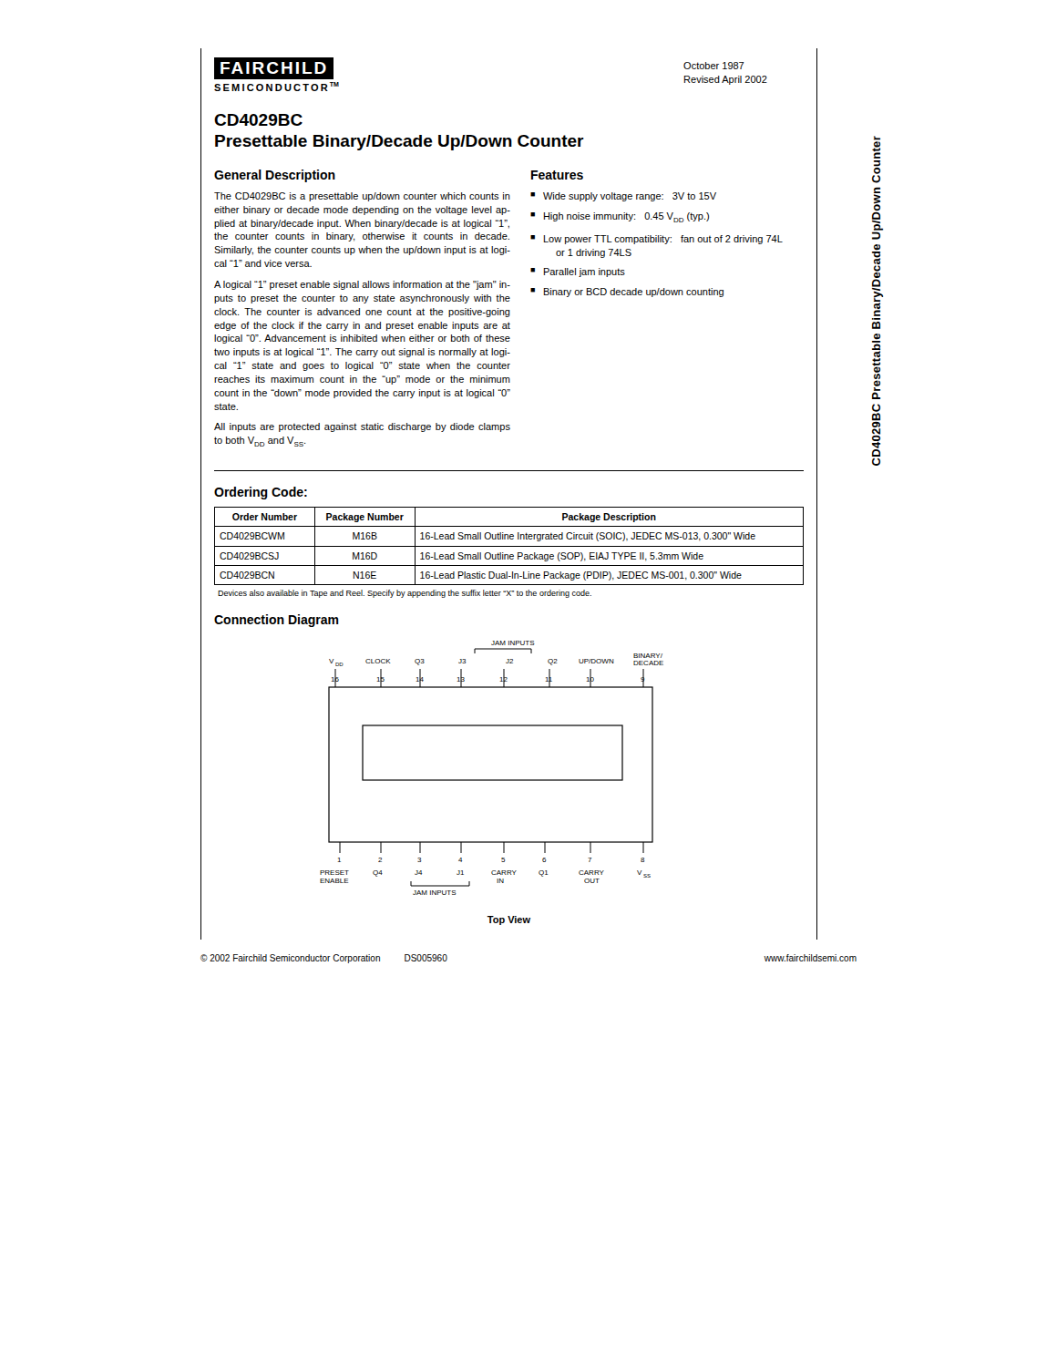CD4029BC Presettable Binary/Decade Up/Down Counter
FAIRCHILD
SEMICONDUCTORTM
October 1987
Revised April 2002
CD4029BCPresettable Binary/Decade Up/Down Counter
General Description
The CD4029BC is a presettable up/down counter which counts in either binary or decade mode depending on the voltage level applied at binary/decade input. When binary/decade is at logical “1”, the counter counts in binary, otherwise it counts in decade. Similarly, the counter counts up when the up/down input is at logical “1” and vice versa.
A logical “1” preset enable signal allows information at the "jam" inputs to preset the counter to any state asynchronously with the clock. The counter is advanced one count at the positive-going edge of the clock if the carry in and preset enable inputs are at logical “0”. Advancement is inhibited when either or both of these two inputs is at logical “1”. The carry out signal is normally at logical “1” state and goes to logical “0” state when the counter reaches its maximum count in the “up” mode or the minimum count in the “down” mode provided the carry input is at logical “0” state.
All inputs are protected against static discharge by diode clamps to both VDD and VSS.
Features
Wide supply voltage range: 3V to 15V
High noise immunity: 0.45 VDD (typ.)
Low power TTL compatibility: fan out of 2 driving 74Lor 1 driving 74LS
Parallel jam inputs
Binary or BCD decade up/down counting
Ordering Code:
| Order Number | Package Number | Package Description |
| --- | --- | --- |
| CD4029BCWM | M16B | 16-Lead Small Outline Intergrated Circuit (SOIC), JEDEC MS-013, 0.300" Wide |
| CD4029BCSJ | M16D | 16-Lead Small Outline Package (SOP), EIAJ TYPE II, 5.3mm Wide |
| CD4029BCN | N16E | 16-Lead Plastic Dual-In-Line Package (PDIP), JEDEC MS-001, 0.300" Wide |
Devices also available in Tape and Reel. Specify by appending the suffix letter “X” to the ordering code.
Connection Diagram
JAM INPUTS V DD CLOCK Q3 J3 J2 Q2 UP/DOWN BINARY/ DECADE 16 15 14 13 12 11 10 9 1 2 3 4 5 6 7 8 PRESET ENABLE Q4 J4 J1 CARRY IN Q1 CARRY OUT V SS JAM INPUTS
Top View
© 2002 Fairchild Semiconductor Corporation DS005960
www.fairchildsemi.com